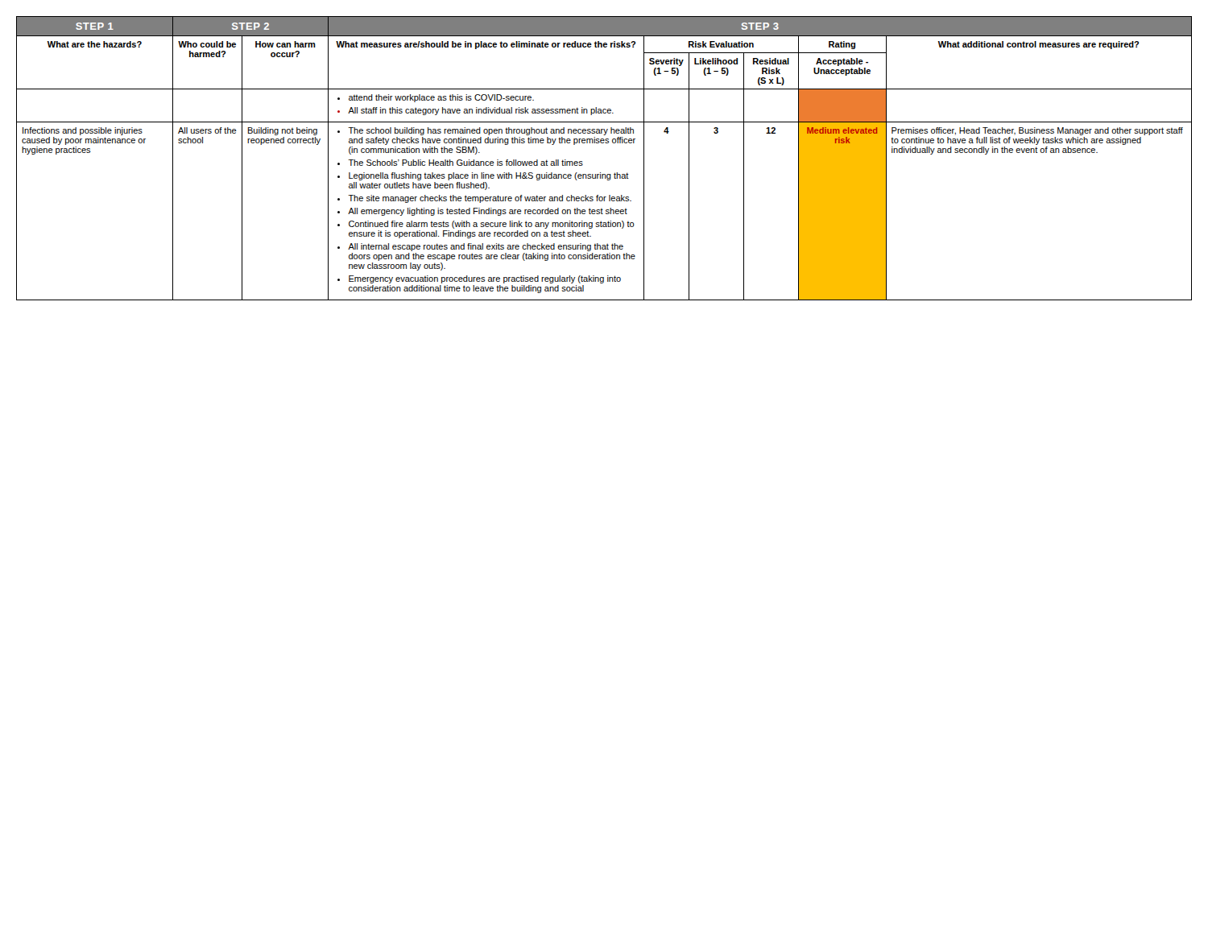| STEP 1 | STEP 2 | STEP 3 |
| --- | --- | --- |
| What are the hazards? | Who could be harmed? | How can harm occur? | What measures are/should be in place to eliminate or reduce the risks? | Risk Evaluation | Rating | What additional control measures are required? |
| Severity (1 – 5) | Likelihood (1 – 5) | Residual Risk (S x L) | Acceptable - Unacceptable |
| | | | attend their workplace as this is COVID-secure. All staff in this category have an individual risk assessment in place. | | | | | |
| Infections and possible injuries caused by poor maintenance or hygiene practices | All users of the school | Building not being reopened correctly | The school building has remained open throughout and necessary health and safety checks have continued during this time by the premises officer (in communication with the SBM). The Schools’ Public Health Guidance is followed at all times Legionella flushing takes place in line with H&S guidance (ensuring that all water outlets have been flushed). The site manager checks the temperature of water and checks for leaks. All emergency lighting is tested Findings are recorded on the test sheet Continued fire alarm tests (with a secure link to any monitoring station) to ensure it is operational. Findings are recorded on a test sheet. All internal escape routes and final exits are checked ensuring that the doors open and the escape routes are clear (taking into consideration the new classroom lay outs). Emergency evacuation procedures are practised regularly (taking into consideration additional time to leave the building and social | 4 | 3 | 12 | Medium elevated risk | Premises officer, Head Teacher, Business Manager and other support staff to continue to have a full list of weekly tasks which are assigned individually and secondly in the event of an absence. |